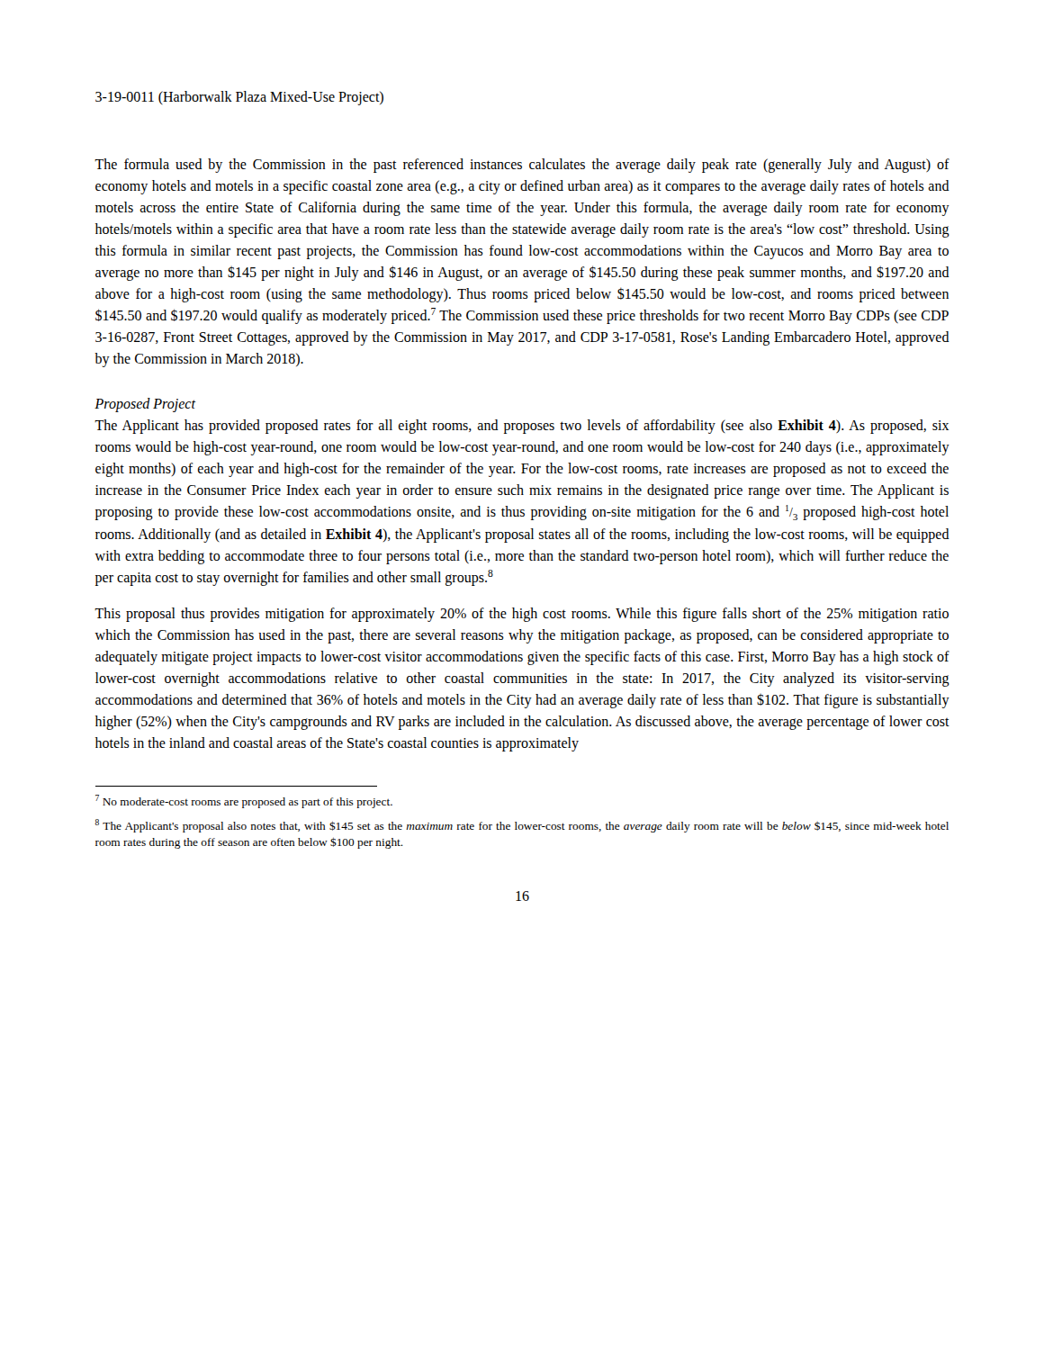3-19-0011 (Harborwalk Plaza Mixed-Use Project)
The formula used by the Commission in the past referenced instances calculates the average daily peak rate (generally July and August) of economy hotels and motels in a specific coastal zone area (e.g., a city or defined urban area) as it compares to the average daily rates of hotels and motels across the entire State of California during the same time of the year. Under this formula, the average daily room rate for economy hotels/motels within a specific area that have a room rate less than the statewide average daily room rate is the area's “low cost” threshold. Using this formula in similar recent past projects, the Commission has found low-cost accommodations within the Cayucos and Morro Bay area to average no more than $145 per night in July and $146 in August, or an average of $145.50 during these peak summer months, and $197.20 and above for a high-cost room (using the same methodology). Thus rooms priced below $145.50 would be low-cost, and rooms priced between $145.50 and $197.20 would qualify as moderately priced.7 The Commission used these price thresholds for two recent Morro Bay CDPs (see CDP 3-16-0287, Front Street Cottages, approved by the Commission in May 2017, and CDP 3-17-0581, Rose's Landing Embarcadero Hotel, approved by the Commission in March 2018).
Proposed Project
The Applicant has provided proposed rates for all eight rooms, and proposes two levels of affordability (see also Exhibit 4). As proposed, six rooms would be high-cost year-round, one room would be low-cost year-round, and one room would be low-cost for 240 days (i.e., approximately eight months) of each year and high-cost for the remainder of the year. For the low-cost rooms, rate increases are proposed as not to exceed the increase in the Consumer Price Index each year in order to ensure such mix remains in the designated price range over time. The Applicant is proposing to provide these low-cost accommodations onsite, and is thus providing on-site mitigation for the 6 and 1/3 proposed high-cost hotel rooms. Additionally (and as detailed in Exhibit 4), the Applicant's proposal states all of the rooms, including the low-cost rooms, will be equipped with extra bedding to accommodate three to four persons total (i.e., more than the standard two-person hotel room), which will further reduce the per capita cost to stay overnight for families and other small groups.8
This proposal thus provides mitigation for approximately 20% of the high cost rooms. While this figure falls short of the 25% mitigation ratio which the Commission has used in the past, there are several reasons why the mitigation package, as proposed, can be considered appropriate to adequately mitigate project impacts to lower-cost visitor accommodations given the specific facts of this case. First, Morro Bay has a high stock of lower-cost overnight accommodations relative to other coastal communities in the state: In 2017, the City analyzed its visitor-serving accommodations and determined that 36% of hotels and motels in the City had an average daily rate of less than $102. That figure is substantially higher (52%) when the City's campgrounds and RV parks are included in the calculation. As discussed above, the average percentage of lower cost hotels in the inland and coastal areas of the State's coastal counties is approximately
7 No moderate-cost rooms are proposed as part of this project.
8 The Applicant's proposal also notes that, with $145 set as the maximum rate for the lower-cost rooms, the average daily room rate will be below $145, since mid-week hotel room rates during the off season are often below $100 per night.
16